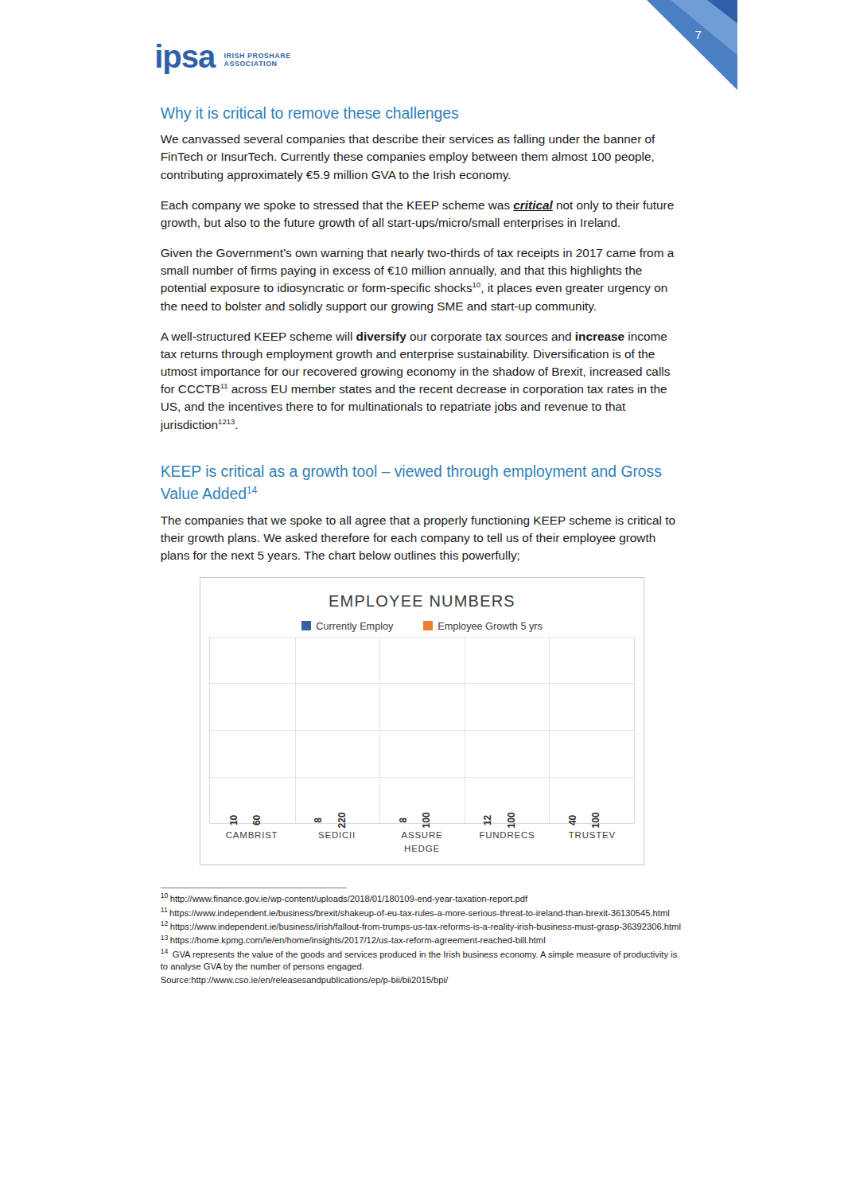7
ipsa
Irish Proshare
Association
Why it is critical to remove these challenges
We canvassed several companies that describe their services as falling under the banner of FinTech or InsurTech. Currently these companies employ between them almost 100 people, contributing approximately €5.9 million GVA to the Irish economy.
Each company we spoke to stressed that the KEEP scheme was critical not only to their future growth, but also to the future growth of all start-ups/micro/small enterprises in Ireland.
Given the Government’s own warning that nearly two-thirds of tax receipts in 2017 came from a small number of firms paying in excess of €10 million annually, and that this highlights the potential exposure to idiosyncratic or form-specific shocks10, it places even greater urgency on the need to bolster and solidly support our growing SME and start-up community.
A well-structured KEEP scheme will diversify our corporate tax sources and increase income tax returns through employment growth and enterprise sustainability. Diversification is of the utmost importance for our recovered growing economy in the shadow of Brexit, increased calls for CCCTB11 across EU member states and the recent decrease in corporation tax rates in the US, and the incentives there to for multinationals to repatriate jobs and revenue to that jurisdiction1213.
KEEP is critical as a growth tool – viewed through employment and Gross Value Added14
The companies that we spoke to all agree that a properly functioning KEEP scheme is critical to their growth plans. We asked therefore for each company to tell us of their employee growth plans for the next 5 years. The chart below outlines this powerfully;
EMPLOYEE NUMBERS
Currently Employ
Employee Growth 5 yrs
10
60
8
220
8
100
12
100
40
100
CAMBRIST
SEDICII
ASSURE HEDGE
FUNDRECS
TRUSTEV
10http://www.finance.gov.ie/wp-content/uploads/2018/01/180109-end-year-taxation-report.pdf
11https://www.independent.ie/business/brexit/shakeup-of-eu-tax-rules-a-more-serious-threat-to-ireland-than-brexit-36130545.html
12https://www.independent.ie/business/irish/fallout-from-trumps-us-tax-reforms-is-a-reality-irish-business-must-grasp-36392306.html
13https://home.kpmg.com/ie/en/home/insights/2017/12/us-tax-reform-agreement-reached-bill.html
14 GVA represents the value of the goods and services produced in the Irish business economy. A simple measure of productivity is to analyse GVA by the number of persons engaged.
Source:http://www.cso.ie/en/releasesandpublications/ep/p-bii/bii2015/bpi/